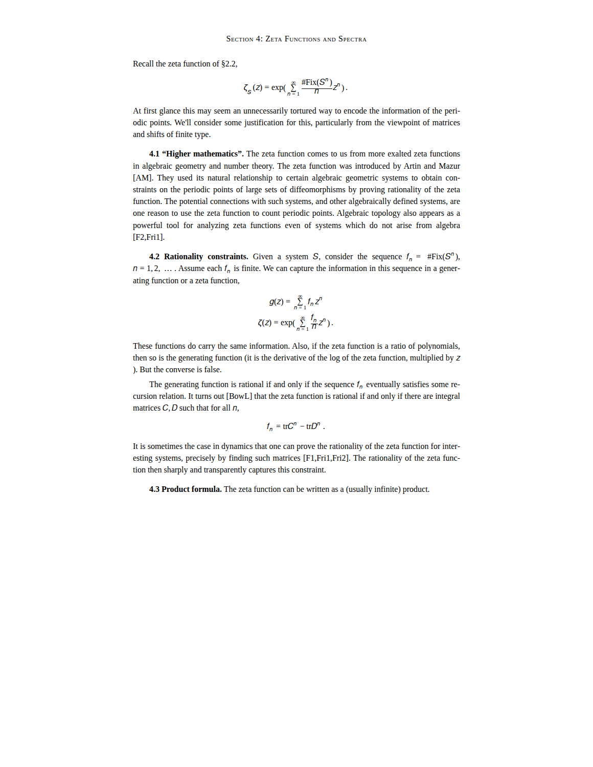Section 4: Zeta Functions and Spectra
Recall the zeta function of §2.2,
ζS (z) = exp ( ∑ n=1 ∞ #Fix(Sn) n zn ) .
At first glance this may seem an unnecessarily tortured way to encode the information of the periodic points. We'll consider some justification for this, particularly from the viewpoint of matrices and shifts of finite type.
4.1 “Higher mathematics”. The zeta function comes to us from more exalted zeta functions in algebraic geometry and number theory. The zeta function was introduced by Artin and Mazur [AM]. They used its natural relationship to certain algebraic geometric systems to obtain constraints on the periodic points of large sets of diffeomorphisms by proving rationality of the zeta function. The potential connections with such systems, and other algebraically defined systems, are one reason to use the zeta function to count periodic points. Algebraic topology also appears as a powerful tool for analyzing zeta functions even of systems which do not arise from algebra [F2,Fri1].
4.2 Rationality constraints. Given a system S, consider the sequence fn= #Fix(Sn), n=1,2,…. Assume each fn is finite. We can capture the information in this sequence in a generating function or a zeta function,
g(z) = ∑ n=1 ∞ fn zn
ζ(z) = exp ( ∑ n=1 ∞ fn n zn ) .
These functions do carry the same information. Also, if the zeta function is a ratio of polynomials, then so is the generating function (it is the derivative of the log of the zeta function, multiplied by z). But the converse is false.
The generating function is rational if and only if the sequence fn eventually satisfies some recursion relation. It turns out [BowL] that the zeta function is rational if and only if there are integral matrices C,D such that for all n,
fn = trCn − trDn .
It is sometimes the case in dynamics that one can prove the rationality of the zeta function for interesting systems, precisely by finding such matrices [F1,Fri1,Fri2]. The rationality of the zeta function then sharply and transparently captures this constraint.
4.3 Product formula. The zeta function can be written as a (usually infinite) product.